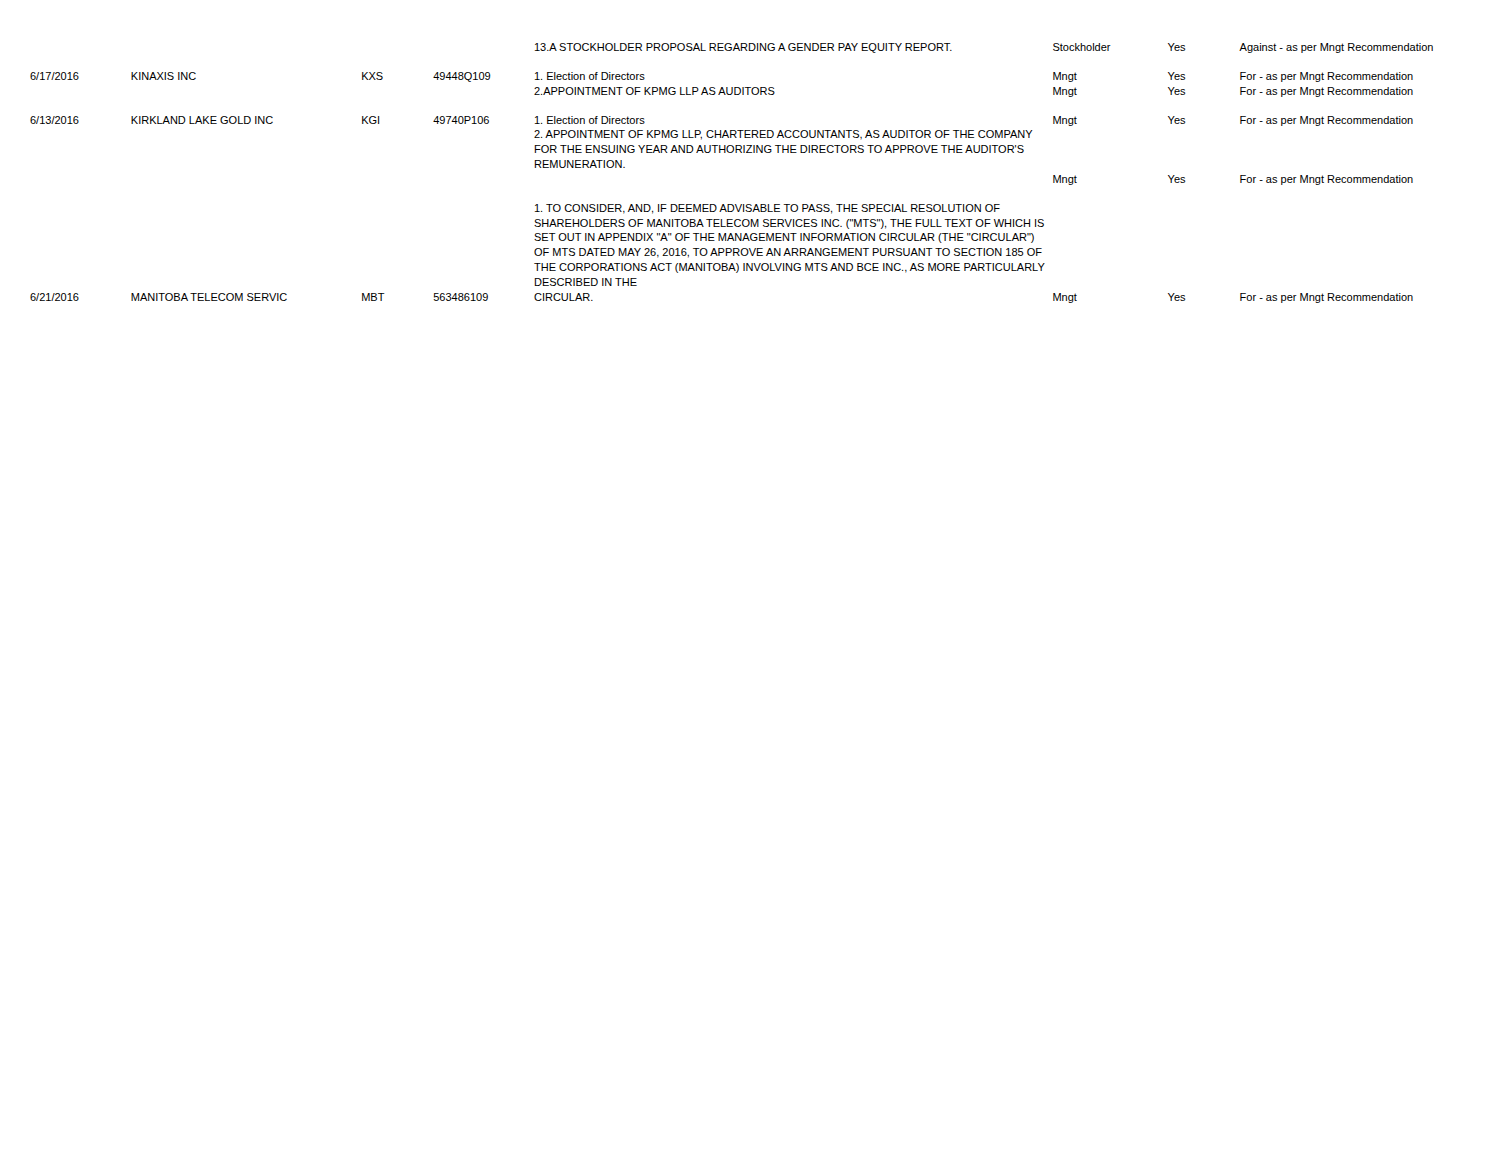| | | | | 13.A STOCKHOLDER PROPOSAL REGARDING A GENDER PAY EQUITY REPORT. | Stockholder | Yes | Against - as per Mngt Recommendation |
| 6/17/2016 | KINAXIS INC | KXS | 49448Q109 | 1. Election of Directors | Mngt | Yes | For - as per Mngt Recommendation |
| | | | | 2.APPOINTMENT OF KPMG LLP AS AUDITORS | Mngt | Yes | For - as per Mngt Recommendation |
| 6/13/2016 | KIRKLAND LAKE GOLD INC | KGI | 49740P106 | 1. Election of Directors | Mngt | Yes | For - as per Mngt Recommendation |
| | | | | 2. APPOINTMENT OF KPMG LLP, CHARTERED ACCOUNTANTS, AS AUDITOR OF THE COMPANY FOR THE ENSUING YEAR AND AUTHORIZING THE DIRECTORS TO APPROVE THE AUDITOR'S REMUNERATION. | | | |
| | | | | | Mngt | Yes | For - as per Mngt Recommendation |
| | | | | 1. TO CONSIDER, AND, IF DEEMED ADVISABLE TO PASS, THE SPECIAL RESOLUTION OF SHAREHOLDERS OF MANITOBA TELECOM SERVICES INC. ("MTS"), THE FULL TEXT OF WHICH IS SET OUT IN APPENDIX "A" OF THE MANAGEMENT INFORMATION CIRCULAR (THE "CIRCULAR") OF MTS DATED MAY 26, 2016, TO APPROVE AN ARRANGEMENT PURSUANT TO SECTION 185 OF THE CORPORATIONS ACT (MANITOBA) INVOLVING MTS AND BCE INC., AS MORE PARTICULARLY DESCRIBED IN THE | | | |
| 6/21/2016 | MANITOBA TELECOM SERVIC | MBT | 563486109 | CIRCULAR. | Mngt | Yes | For - as per Mngt Recommendation |